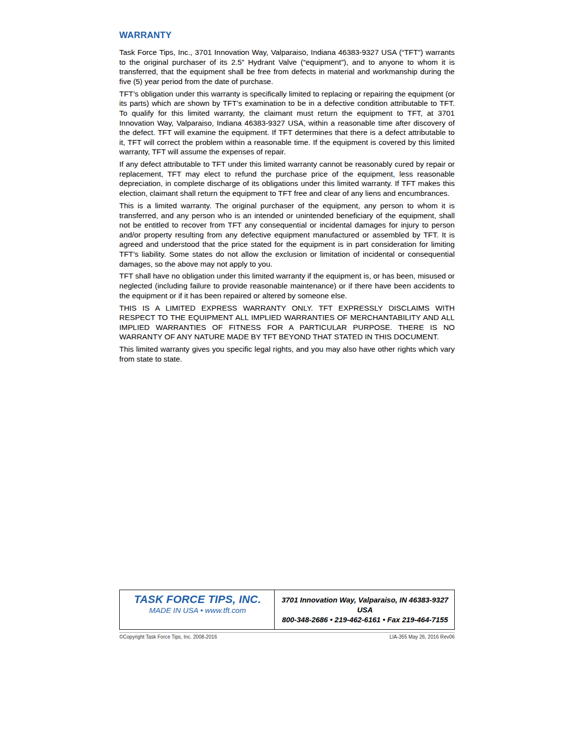WARRANTY
Task Force Tips, Inc., 3701 Innovation Way, Valparaiso, Indiana 46383-9327 USA (“TFT”) warrants to the original purchaser of its 2.5” Hydrant Valve (“equipment”), and to anyone to whom it is transferred, that the equipment shall be free from defects in material and workmanship during the five (5) year period from the date of purchase.
TFT’s obligation under this warranty is specifically limited to replacing or repairing the equipment (or its parts) which are shown by TFT’s examination to be in a defective condition attributable to TFT. To qualify for this limited warranty, the claimant must return the equipment to TFT, at 3701 Innovation Way, Valparaiso, Indiana 46383-9327 USA, within a reasonable time after discovery of the defect. TFT will examine the equipment. If TFT determines that there is a defect attributable to it, TFT will correct the problem within a reasonable time. If the equipment is covered by this limited warranty, TFT will assume the expenses of repair.
If any defect attributable to TFT under this limited warranty cannot be reasonably cured by repair or replacement, TFT may elect to refund the purchase price of the equipment, less reasonable depreciation, in complete discharge of its obligations under this limited warranty. If TFT makes this election, claimant shall return the equipment to TFT free and clear of any liens and encumbrances.
This is a limited warranty. The original purchaser of the equipment, any person to whom it is transferred, and any person who is an intended or unintended beneficiary of the equipment, shall not be entitled to recover from TFT any consequential or incidental damages for injury to person and/or property resulting from any defective equipment manufactured or assembled by TFT. It is agreed and understood that the price stated for the equipment is in part consideration for limiting TFT’s liability. Some states do not allow the exclusion or limitation of incidental or consequential damages, so the above may not apply to you.
TFT shall have no obligation under this limited warranty if the equipment is, or has been, misused or neglected (including failure to provide reasonable maintenance) or if there have been accidents to the equipment or if it has been repaired or altered by someone else.
THIS IS A LIMITED EXPRESS WARRANTY ONLY. TFT EXPRESSLY DISCLAIMS WITH RESPECT TO THE EQUIPMENT ALL IMPLIED WARRANTIES OF MERCHANTABILITY AND ALL IMPLIED WARRANTIES OF FITNESS FOR A PARTICULAR PURPOSE. THERE IS NO WARRANTY OF ANY NATURE MADE BY TFT BEYOND THAT STATED IN THIS DOCUMENT.
This limited warranty gives you specific legal rights, and you may also have other rights which vary from state to state.
TASK FORCE TIPS, INC.
MADE IN USA • www.tft.com
3701 Innovation Way, Valparaiso, IN 46383-9327 USA
800-348-2686 • 219-462-6161 • Fax 219-464-7155
©Copyright Task Force Tips, Inc. 2008-2016 LIA-355 May 26, 2016 Rev06